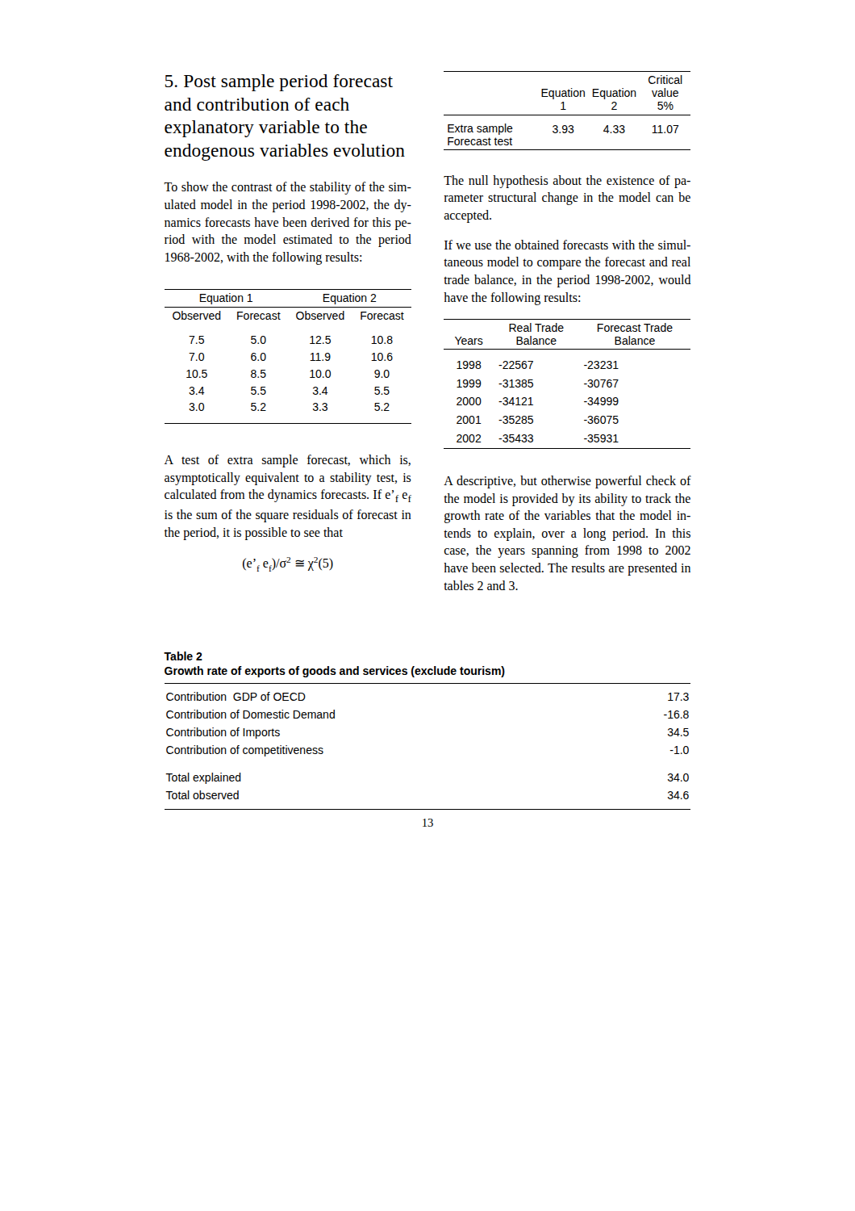5. Post sample period forecast and contribution of each explanatory variable to the endogenous variables evolution
To show the contrast of the stability of the simulated model in the period 1998-2002, the dynamics forecasts have been derived for this period with the model estimated to the period 1968-2002, with the following results:
| Equation 1 | Equation 2 |
| --- | --- |
| Observed | Forecast | Observed | Forecast |
| 7.5 | 5.0 | 12.5 | 10.8 |
| 7.0 | 6.0 | 11.9 | 10.6 |
| 10.5 | 8.5 | 10.0 | 9.0 |
| 3.4 | 5.5 | 3.4 | 5.5 |
| 3.0 | 5.2 | 3.3 | 5.2 |
A test of extra sample forecast, which is, asymptotically equivalent to a stability test, is calculated from the dynamics forecasts. If e’f ef is the sum of the square residuals of forecast in the period, it is possible to see that
(e’f ef)/σ2 ≅ χ2(5)
| | Equation 1 | Equation 2 | Critical value 5% |
| --- | --- | --- | --- |
| Extra sample Forecast test | 3.93 | 4.33 | 11.07 |
The null hypothesis about the existence of parameter structural change in the model can be accepted.
If we use the obtained forecasts with the simultaneous model to compare the forecast and real trade balance, in the period 1998-2002, would have the following results:
| Years | Real Trade Balance | Forecast Trade Balance |
| --- | --- | --- |
| 1998 | -22567 | -23231 |
| 1999 | -31385 | -30767 |
| 2000 | -34121 | -34999 |
| 2001 | -35285 | -36075 |
| 2002 | -35433 | -35931 |
A descriptive, but otherwise powerful check of the model is provided by its ability to track the growth rate of the variables that the model intends to explain, over a long period. In this case, the years spanning from 1998 to 2002 have been selected. The results are presented in tables 2 and 3.
Table 2
Growth rate of exports of goods and services (exclude tourism)
| Contribution GDP of OECD | 17.3 |
| Contribution of Domestic Demand | -16.8 |
| Contribution of Imports | 34.5 |
| Contribution of competitiveness | -1.0 |
| Total explained | 34.0 |
| Total observed | 34.6 |
13